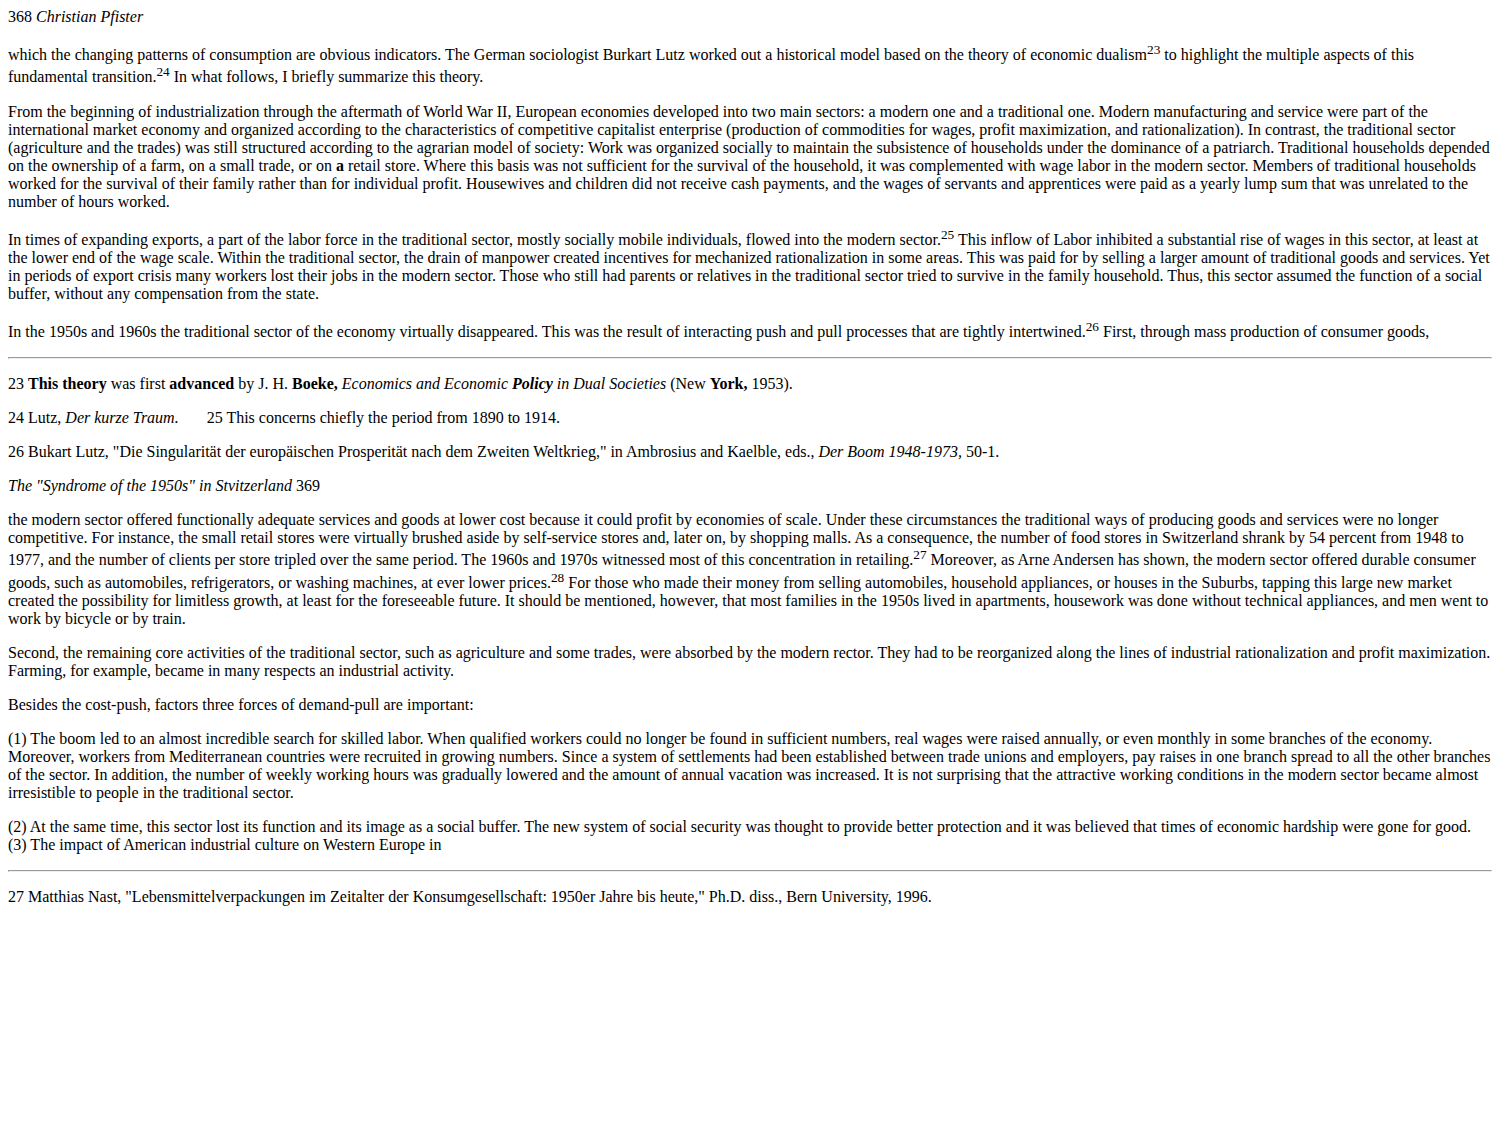368 Christian Pfister
which the changing patterns of consumption are obvious indicators. The German sociologist Burkart Lutz worked out a historical model based on the theory of economic dualism23 to highlight the multiple aspects of this fundamental transition.24 In what follows, I briefly summarize this theory.
From the beginning of industrialization through the aftermath of World War II, European economies developed into two main sectors: a modern one and a traditional one. Modern manufacturing and service were part of the international market economy and organized according to the characteristics of competitive capitalist enterprise (production of commodities for wages, profit maximization, and rationalization). In contrast, the traditional sector (agriculture and the trades) was still structured according to the agrarian model of society: Work was organized socially to maintain the subsistence of households under the dominance of a patriarch. Traditional households depended on the ownership of a farm, on a small trade, or on a retail store. Where this basis was not sufficient for the survival of the household, it was complemented with wage labor in the modern sector. Members of traditional households worked for the survival of their family rather than for individual profit. Housewives and children did not receive cash payments, and the wages of servants and apprentices were paid as a yearly lump sum that was unrelated to the number of hours worked.
In times of expanding exports, a part of the labor force in the traditional sector, mostly socially mobile individuals, flowed into the modern sector.25 This inflow of Labor inhibited a substantial rise of wages in this sector, at least at the lower end of the wage scale. Within the traditional sector, the drain of manpower created incentives for mechanized rationalization in some areas. This was paid for by selling a larger amount of traditional goods and services. Yet in periods of export crisis many workers lost their jobs in the modern sector. Those who still had parents or relatives in the traditional sector tried to survive in the family household. Thus, this sector assumed the function of a social buffer, without any compensation from the state.
In the 1950s and 1960s the traditional sector of the economy virtually disappeared. This was the result of interacting push and pull processes that are tightly intertwined.26 First, through mass production of consumer goods,
23 This theory was first advanced by J. H. Boeke, Economics and Economic Policy in Dual Societies (New York, 1953).
24 Lutz, Der kurze Traum. 25 This concerns chiefly the period from 1890 to 1914.
26 Bukart Lutz, "Die Singularität der europäischen Prosperität nach dem Zweiten Weltkrieg," in Ambrosius and Kaelble, eds., Der Boom 1948-1973, 50-1.
The "Syndrome of the 1950s" in Stvitzerland 369
the modern sector offered functionally adequate services and goods at lower cost because it could profit by economies of scale. Under these circumstances the traditional ways of producing goods and services were no longer competitive. For instance, the small retail stores were virtually brushed aside by self-service stores and, later on, by shopping malls. As a consequence, the number of food stores in Switzerland shrank by 54 percent from 1948 to 1977, and the number of clients per store tripled over the same period. The 1960s and 1970s witnessed most of this concentration in retailing.27 Moreover, as Arne Andersen has shown, the modern sector offered durable consumer goods, such as automobiles, refrigerators, or washing machines, at ever lower prices.28 For those who made their money from selling automobiles, household appliances, or houses in the Suburbs, tapping this large new market created the possibility for limitless growth, at least for the foreseeable future. It should be mentioned, however, that most families in the 1950s lived in apartments, housework was done without technical appliances, and men went to work by bicycle or by train.
Second, the remaining core activities of the traditional sector, such as agriculture and some trades, were absorbed by the modern rector. They had to be reorganized along the lines of industrial rationalization and profit maximization. Farming, for example, became in many respects an industrial activity.
Besides the cost-push, factors three forces of demand-pull are important:
(1) The boom led to an almost incredible search for skilled labor. When qualified workers could no longer be found in sufficient numbers, real wages were raised annually, or even monthly in some branches of the economy. Moreover, workers from Mediterranean countries were recruited in growing numbers. Since a system of settlements had been established between trade unions and employers, pay raises in one branch spread to all the other branches of the sector. In addition, the number of weekly working hours was gradually lowered and the amount of annual vacation was increased. It is not surprising that the attractive working conditions in the modern sector became almost irresistible to people in the traditional sector.
(2) At the same time, this sector lost its function and its image as a social buffer. The new system of social security was thought to provide better protection and it was believed that times of economic hardship were gone for good. (3) The impact of American industrial culture on Western Europe in
27 Matthias Nast, "Lebensmittelverpackungen im Zeitalter der Konsumgesellschaft: 1950er Jahre bis heute," Ph.D. diss., Bern University, 1996.